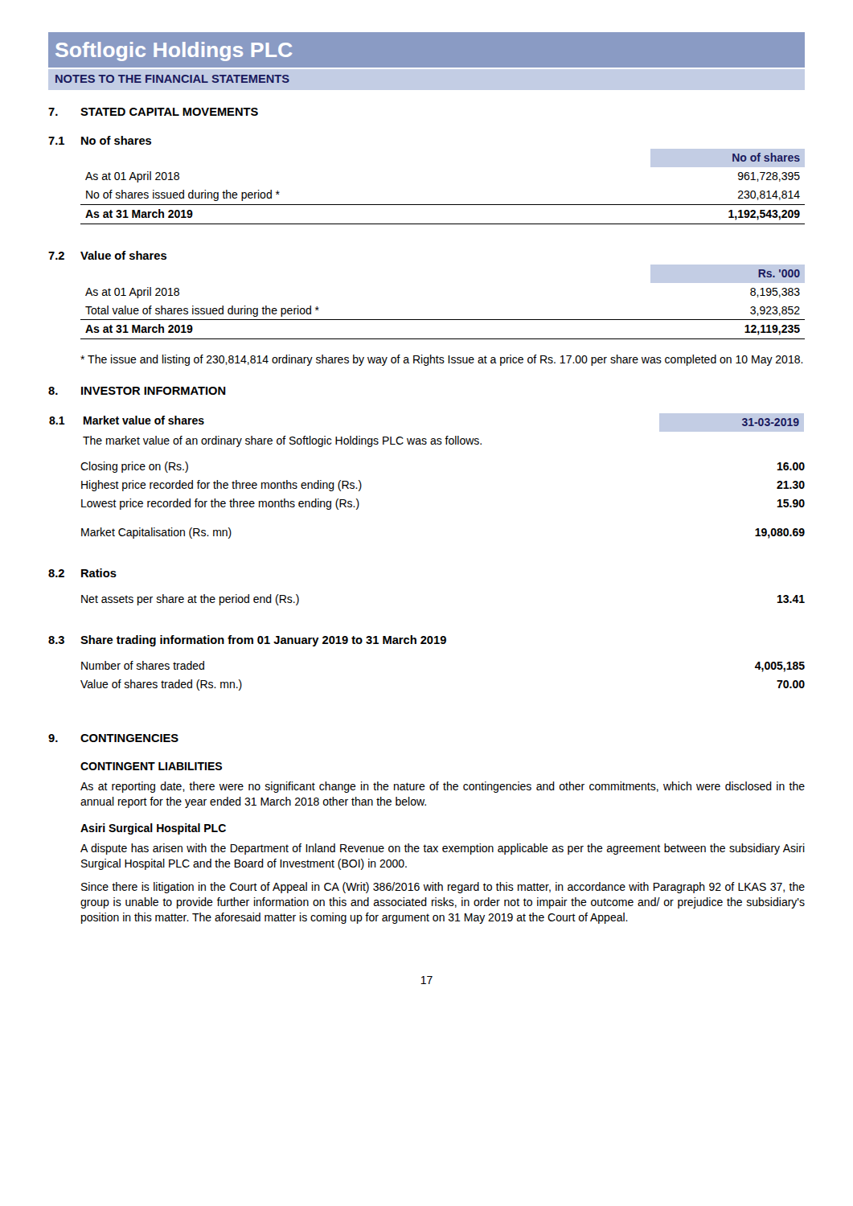Softlogic Holdings PLC
NOTES TO THE FINANCIAL STATEMENTS
7. STATED CAPITAL MOVEMENTS
7.1 No of shares
| | No of shares |
| --- | --- |
| As at 01 April 2018 | 961,728,395 |
| No of shares issued during the period * | 230,814,814 |
| As at 31 March 2019 | 1,192,543,209 |
7.2 Value of shares
| | Rs. '000 |
| --- | --- |
| As at 01 April 2018 | 8,195,383 |
| Total value of shares issued during the period * | 3,923,852 |
| As at 31 March 2019 | 12,119,235 |
* The issue and listing of 230,814,814 ordinary shares by way of a Rights Issue at a price of Rs. 17.00 per share was completed on 10 May 2018.
8. INVESTOR INFORMATION
| 8.1 | Market value of shares | 31-03-2019 |
| | The market value of an ordinary share of Softlogic Holdings PLC was as follows. |
| Closing price on (Rs.) | 16.00 |
| Highest price recorded for the three months ending (Rs.) | 21.30 |
| Lowest price recorded for the three months ending (Rs.) | 15.90 |
| Market Capitalisation (Rs. mn) | 19,080.69 |
8.2 Ratios
| Net assets per share at the period end (Rs.) | 13.41 |
8.3 Share trading information from 01 January 2019 to 31 March 2019
| Number of shares traded | 4,005,185 |
| Value of shares traded (Rs. mn.) | 70.00 |
9. CONTINGENCIES
CONTINGENT LIABILITIES
As at reporting date, there were no significant change in the nature of the contingencies and other commitments, which were disclosed in the annual report for the year ended 31 March 2018 other than the below.
Asiri Surgical Hospital PLC
A dispute has arisen with the Department of Inland Revenue on the tax exemption applicable as per the agreement between the subsidiary Asiri Surgical Hospital PLC and the Board of Investment (BOI) in 2000.
Since there is litigation in the Court of Appeal in CA (Writ) 386/2016 with regard to this matter, in accordance with Paragraph 92 of LKAS 37, the group is unable to provide further information on this and associated risks, in order not to impair the outcome and/ or prejudice the subsidiary's position in this matter. The aforesaid matter is coming up for argument on 31 May 2019 at the Court of Appeal.
17